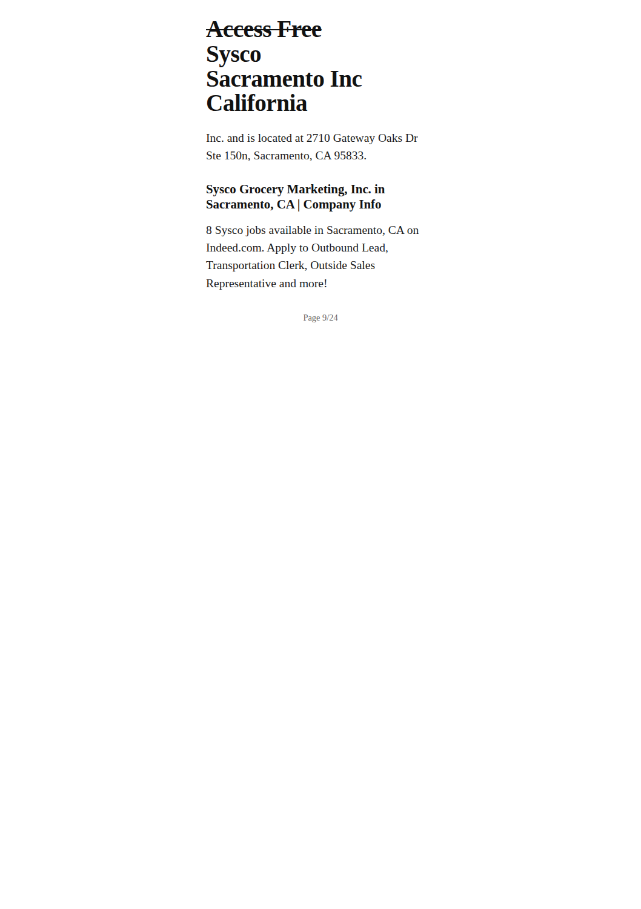Access Free
Sysco
Sacramento Inc
California
Inc. and is located at 2710 Gateway Oaks Dr Ste 150n, Sacramento, CA 95833.
Sysco Grocery Marketing, Inc. in Sacramento, CA | Company Info
8 Sysco jobs available in Sacramento, CA on Indeed.com. Apply to Outbound Lead, Transportation Clerk, Outside Sales Representative and more!
Page 9/24